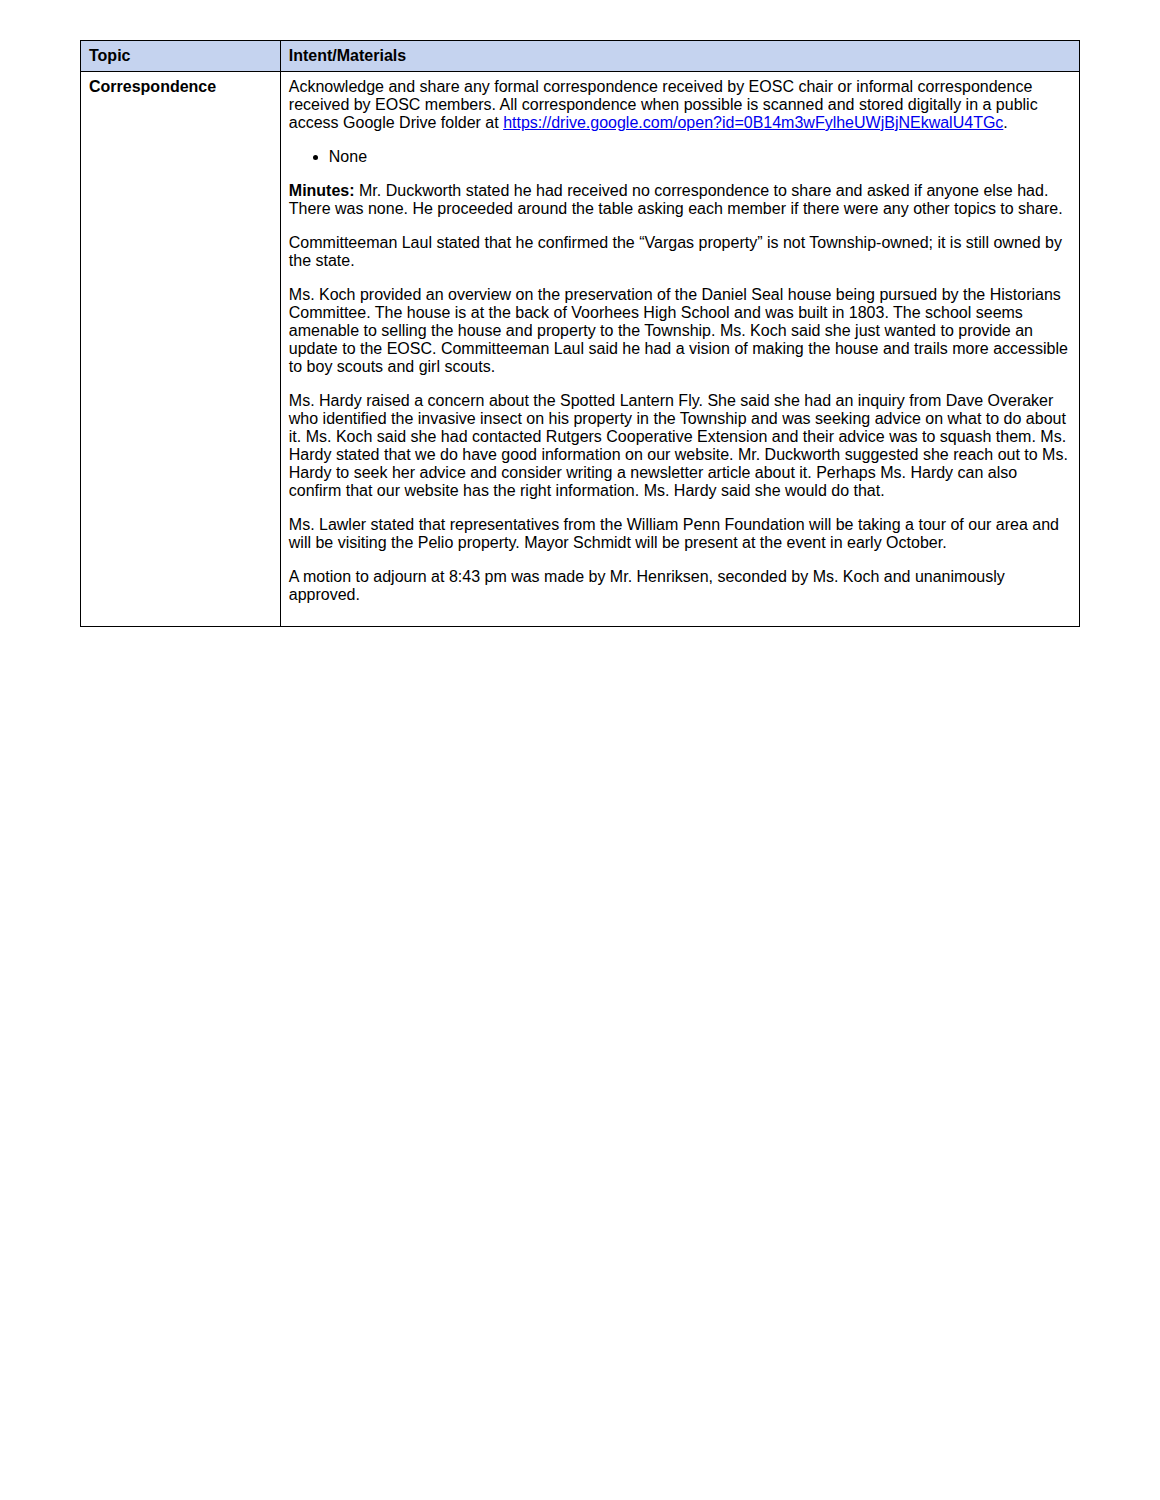| Topic | Intent/Materials |
| --- | --- |
| Correspondence | Acknowledge and share any formal correspondence received by EOSC chair or informal correspondence received by EOSC members. All correspondence when possible is scanned and stored digitally in a public access Google Drive folder at https://drive.google.com/open?id=0B14m3wFylheUWjBjNEkwalU4TGc . None Minutes: Mr. Duckworth stated he had received no correspondence to share and asked if anyone else had. There was none. He proceeded around the table asking each member if there were any other topics to share. Committeeman Laul stated that he confirmed the “Vargas property” is not Township-owned; it is still owned by the state. Ms. Koch provided an overview on the preservation of the Daniel Seal house being pursued by the Historians Committee. The house is at the back of Voorhees High School and was built in 1803. The school seems amenable to selling the house and property to the Township. Ms. Koch said she just wanted to provide an update to the EOSC. Committeeman Laul said he had a vision of making the house and trails more accessible to boy scouts and girl scouts. Ms. Hardy raised a concern about the Spotted Lantern Fly. She said she had an inquiry from Dave Overaker who identified the invasive insect on his property in the Township and was seeking advice on what to do about it. Ms. Koch said she had contacted Rutgers Cooperative Extension and their advice was to squash them. Ms. Hardy stated that we do have good information on our website. Mr. Duckworth suggested she reach out to Ms. Hardy to seek her advice and consider writing a newsletter article about it. Perhaps Ms. Hardy can also confirm that our website has the right information. Ms. Hardy said she would do that. Ms. Lawler stated that representatives from the William Penn Foundation will be taking a tour of our area and will be visiting the Pelio property. Mayor Schmidt will be present at the event in early October. A motion to adjourn at 8:43 pm was made by Mr. Henriksen, seconded by Ms. Koch and unanimously approved. |